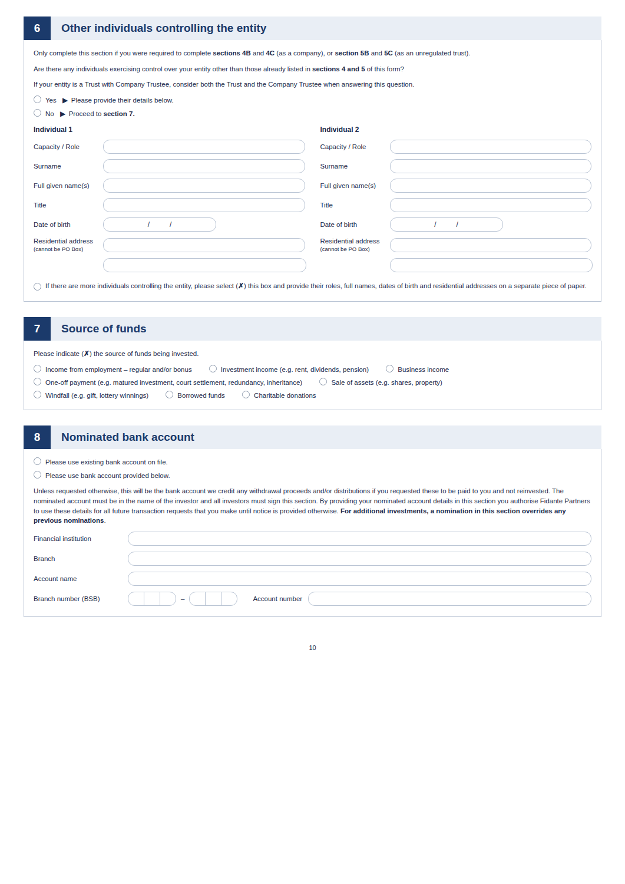6
Other individuals controlling the entity
Only complete this section if you were required to complete sections 4B and 4C (as a company), or section 5B and 5C (as an unregulated trust).
Are there any individuals exercising control over your entity other than those already listed in sections 4 and 5 of this form?
If your entity is a Trust with Company Trustee, consider both the Trust and the Company Trustee when answering this question.
Yes▶Please provide their details below.
No▶Proceed to section 7.
Individual 1
Capacity / Role
Surname
Full given name(s)
Title
Date of birth
//
Residential address(cannot be PO Box)
Individual 2
Capacity / Role
Surname
Full given name(s)
Title
Date of birth
//
Residential address(cannot be PO Box)
If there are more individuals controlling the entity, please select (✗) this box and provide their roles, full names, dates of birth and residential addresses on a separate piece of paper.
7
Source of funds
Please indicate (✗) the source of funds being invested.
Income from employment – regular and/or bonus Investment income (e.g. rent, dividends, pension) Business income
One-off payment (e.g. matured investment, court settlement, redundancy, inheritance) Sale of assets (e.g. shares, property)
Windfall (e.g. gift, lottery winnings) Borrowed funds Charitable donations
8
Nominated bank account
Please use existing bank account on file.
Please use bank account provided below.
Unless requested otherwise, this will be the bank account we credit any withdrawal proceeds and/or distributions if you requested these to be paid to you and not reinvested. The nominated account must be in the name of the investor and all investors must sign this section. By providing your nominated account details in this section you authorise Fidante Partners to use these details for all future transaction requests that you make until notice is provided otherwise. For additional investments, a nomination in this section overrides any previous nominations.
Financial institution
Branch
Account name
Branch number (BSB)
–
Account number
10